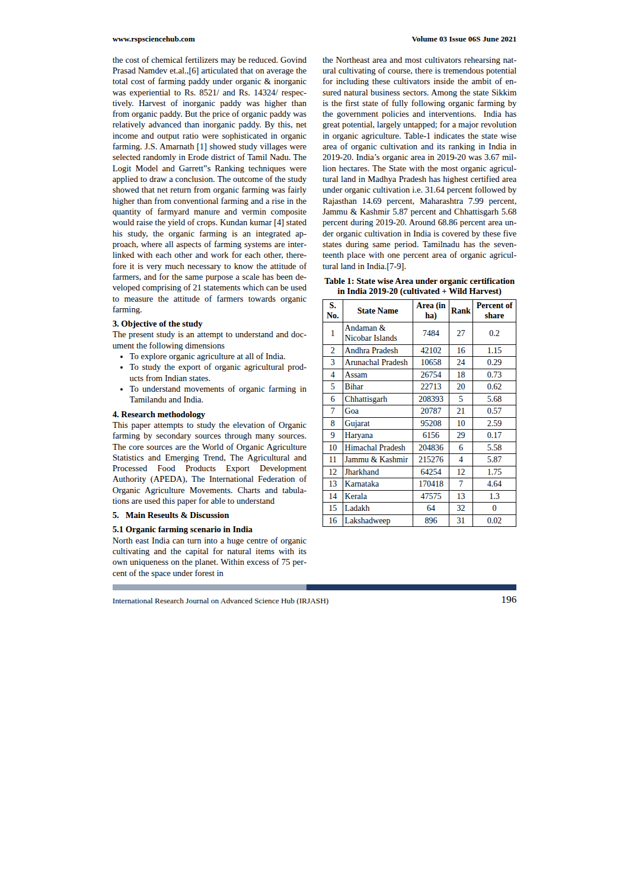www.rspsciencehub.com Volume 03 Issue 06S June 2021
the cost of chemical fertilizers may be reduced. Govind Prasad Namdev et.al.,[6] articulated that on average the total cost of farming paddy under organic & inorganic was experiential to Rs. 8521/ and Rs. 14324/ respectively. Harvest of inorganic paddy was higher than from organic paddy. But the price of organic paddy was relatively advanced than inorganic paddy. By this, net income and output ratio were sophisticated in organic farming. J.S. Amarnath [1] showed study villages were selected randomly in Erode district of Tamil Nadu. The Logit Model and Garrett‟s Ranking techniques were applied to draw a conclusion. The outcome of the study showed that net return from organic farming was fairly higher than from conventional farming and a rise in the quantity of farmyard manure and vermin composite would raise the yield of crops. Kundan kumar [4] stated his study, the organic farming is an integrated approach, where all aspects of farming systems are interlinked with each other and work for each other, therefore it is very much necessary to know the attitude of farmers, and for the same purpose a scale has been developed comprising of 21 statements which can be used to measure the attitude of farmers towards organic farming.
3. Objective of the study
The present study is an attempt to understand and document the following dimensions
To explore organic agriculture at all of India.
To study the export of organic agricultural products from Indian states.
To understand movements of organic farming in Tamilandu and India.
4. Research methodology
This paper attempts to study the elevation of Organic farming by secondary sources through many sources. The core sources are the World of Organic Agriculture Statistics and Emerging Trend, The Agricultural and Processed Food Products Export Development Authority (APEDA), The International Federation of Organic Agriculture Movements. Charts and tabulations are used this paper for able to understand
5. Main Reseults & Discussion
5.1 Organic farming scenario in India
North east India can turn into a huge centre of organic cultivating and the capital for natural items with its own uniqueness on the planet. Within excess of 75 percent of the space under forest in
the Northeast area and most cultivators rehearsing natural cultivating of course, there is tremendous potential for including these cultivators inside the ambit of ensured natural business sectors. Among the state Sikkim is the first state of fully following organic farming by the government policies and interventions. India has great potential, largely untapped; for a major revolution in organic agriculture. Table-1 indicates the state wise area of organic cultivation and its ranking in India in 2019-20. India’s organic area in 2019-20 was 3.67 million hectares. The State with the most organic agricultural land in Madhya Pradesh has highest certified area under organic cultivation i.e. 31.64 percent followed by Rajasthan 14.69 percent, Maharashtra 7.99 percent, Jammu & Kashmir 5.87 percent and Chhattisgarh 5.68 percent during 2019-20. Around 68.86 percent area under organic cultivation in India is covered by these five states during same period. Tamilnadu has the seventeenth place with one percent area of organic agricultural land in India.[7-9].
Table 1: State wise Area under organic certification in India 2019-20 (cultivated + Wild Harvest)
| S. No. | State Name | Area (in ha) | Rank | Percent of share |
| --- | --- | --- | --- | --- |
| 1 | Andaman & Nicobar Islands | 7484 | 27 | 0.2 |
| 2 | Andhra Pradesh | 42102 | 16 | 1.15 |
| 3 | Arunachal Pradesh | 10658 | 24 | 0.29 |
| 4 | Assam | 26754 | 18 | 0.73 |
| 5 | Bihar | 22713 | 20 | 0.62 |
| 6 | Chhattisgarh | 208393 | 5 | 5.68 |
| 7 | Goa | 20787 | 21 | 0.57 |
| 8 | Gujarat | 95208 | 10 | 2.59 |
| 9 | Haryana | 6156 | 29 | 0.17 |
| 10 | Himachal Pradesh | 204836 | 6 | 5.58 |
| 11 | Jammu & Kashmir | 215276 | 4 | 5.87 |
| 12 | Jharkhand | 64254 | 12 | 1.75 |
| 13 | Karnataka | 170418 | 7 | 4.64 |
| 14 | Kerala | 47575 | 13 | 1.3 |
| 15 | Ladakh | 64 | 32 | 0 |
| 16 | Lakshadweep | 896 | 31 | 0.02 |
International Research Journal on Advanced Science Hub (IRJASH) 196